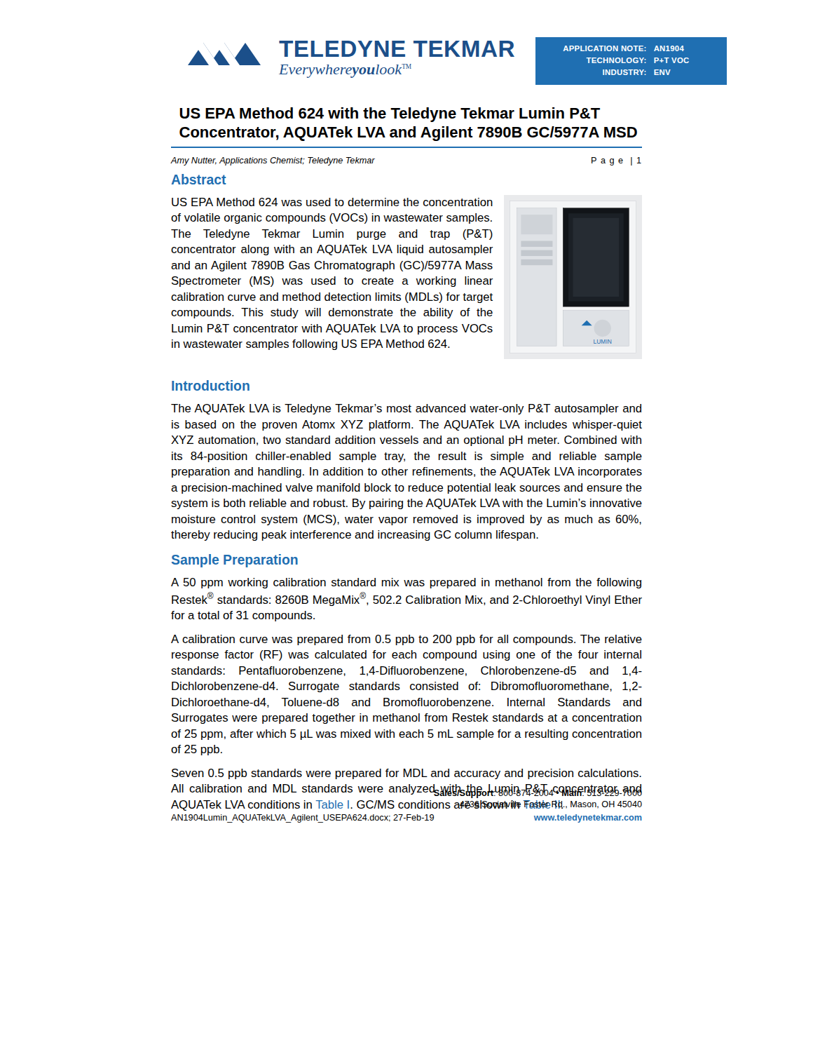TELEDYNE TEKMAR
EverywhereyoulookTM
| APPLICATION NOTE: | AN1904 |
| TECHNOLOGY: | P+T VOC |
| INDUSTRY: | ENV |
US EPA Method 624 with the Teledyne Tekmar Lumin P&T Concentrator, AQUATek LVA and Agilent 7890B GC/5977A MSD
Amy Nutter, Applications Chemist; Teledyne Tekmar P a g e | 1
Abstract
US EPA Method 624 was used to determine the concentration of volatile organic compounds (VOCs) in wastewater samples. The Teledyne Tekmar Lumin purge and trap (P&T) concentrator along with an AQUATek LVA liquid autosampler and an Agilent 7890B Gas Chromatograph (GC)/5977A Mass Spectrometer (MS) was used to create a working linear calibration curve and method detection limits (MDLs) for target compounds. This study will demonstrate the ability of the Lumin P&T concentrator with AQUATek LVA to process VOCs in wastewater samples following US EPA Method 624.
Introduction
The AQUATek LVA is Teledyne Tekmar’s most advanced water-only P&T autosampler and is based on the proven Atomx XYZ platform. The AQUATek LVA includes whisper-quiet XYZ automation, two standard addition vessels and an optional pH meter. Combined with its 84-position chiller-enabled sample tray, the result is simple and reliable sample preparation and handling. In addition to other refinements, the AQUATek LVA incorporates a precision-machined valve manifold block to reduce potential leak sources and ensure the system is both reliable and robust. By pairing the AQUATek LVA with the Lumin’s innovative moisture control system (MCS), water vapor removed is improved by as much as 60%, thereby reducing peak interference and increasing GC column lifespan.
Sample Preparation
A 50 ppm working calibration standard mix was prepared in methanol from the following Restek® standards: 8260B MegaMix®, 502.2 Calibration Mix, and 2-Chloroethyl Vinyl Ether for a total of 31 compounds.
A calibration curve was prepared from 0.5 ppb to 200 ppb for all compounds. The relative response factor (RF) was calculated for each compound using one of the four internal standards: Pentafluorobenzene, 1,4-Difluorobenzene, Chlorobenzene-d5 and 1,4-Dichlorobenzene-d4. Surrogate standards consisted of: Dibromofluoromethane, 1,2-Dichloroethane-d4, Toluene-d8 and Bromofluorobenzene. Internal Standards and Surrogates were prepared together in methanol from Restek standards at a concentration of 25 ppm, after which 5 µL was mixed with each 5 mL sample for a resulting concentration of 25 ppb.
Seven 0.5 ppb standards were prepared for MDL and accuracy and precision calculations. All calibration and MDL standards were analyzed with the Lumin P&T concentrator and AQUATek LVA conditions in Table I. GC/MS conditions are shown in Table II.
Sales/Support: 800-874-2004 • Main: 513-229-7000
4736 Socialville Foster Rd., Mason, OH 45040
AN1904Lumin_AQUATekLVA_Agilent_USEPA624.docx; 27-Feb-19 www.teledynetekmar.com